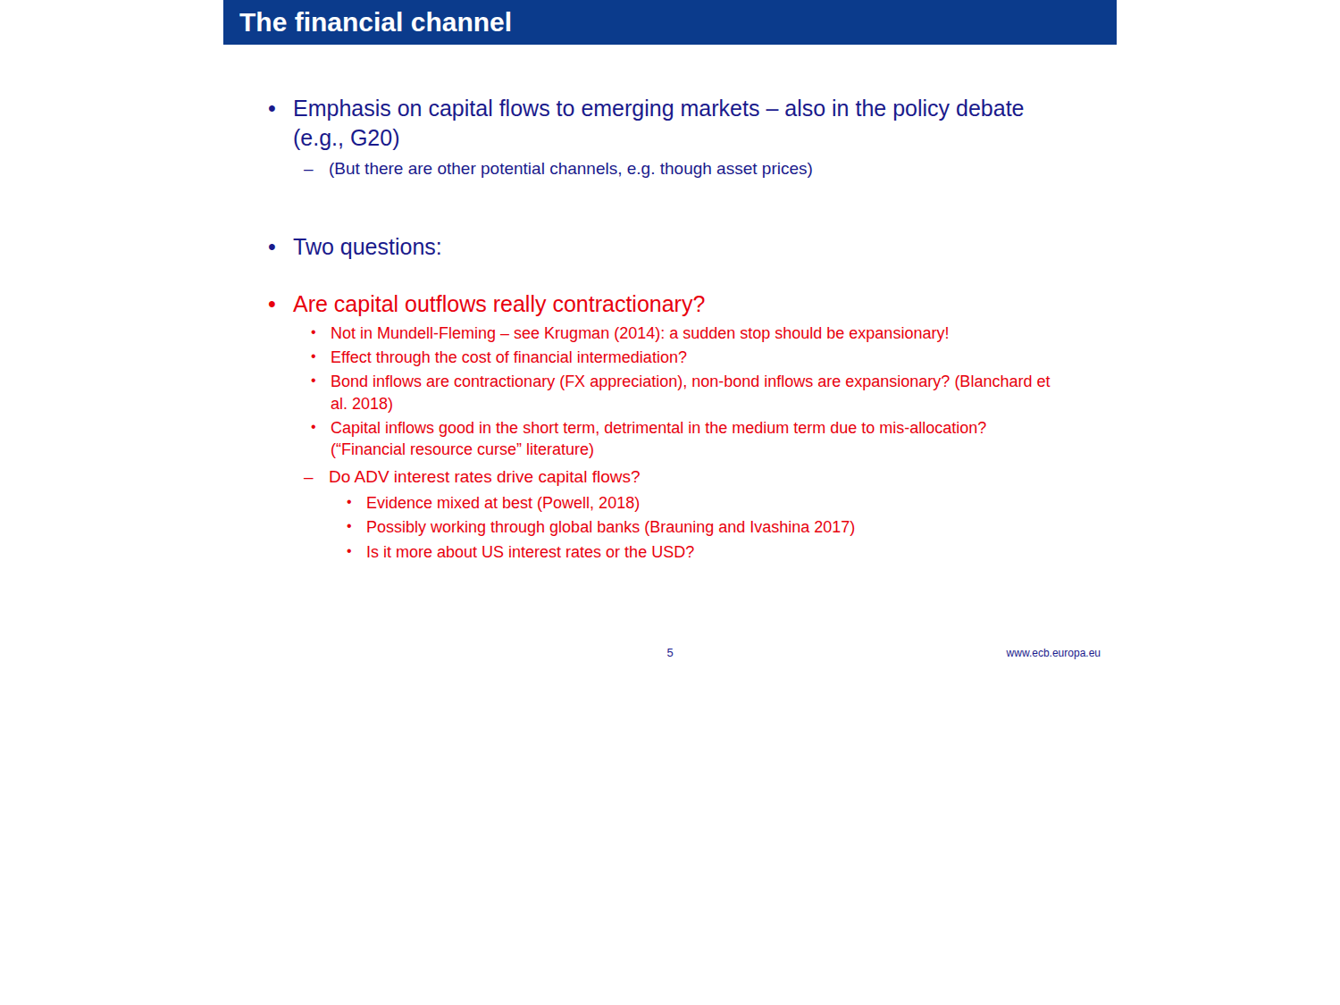The financial channel
Emphasis on capital flows to emerging markets – also in the policy debate (e.g., G20)
(But there are other potential channels, e.g. though asset prices)
Two questions:
Are capital outflows really contractionary?
Not in Mundell-Fleming – see Krugman (2014): a sudden stop should be expansionary!
Effect through the cost of financial intermediation?
Bond inflows are contractionary (FX appreciation), non-bond inflows are expansionary? (Blanchard et al. 2018)
Capital inflows good in the short term, detrimental in the medium term due to mis-allocation? (“Financial resource curse” literature)
Do ADV interest rates drive capital flows?
Evidence mixed at best (Powell, 2018)
Possibly working through global banks (Brauning and Ivashina 2017)
Is it more about US interest rates or the USD?
5
www.ecb.europa.eu